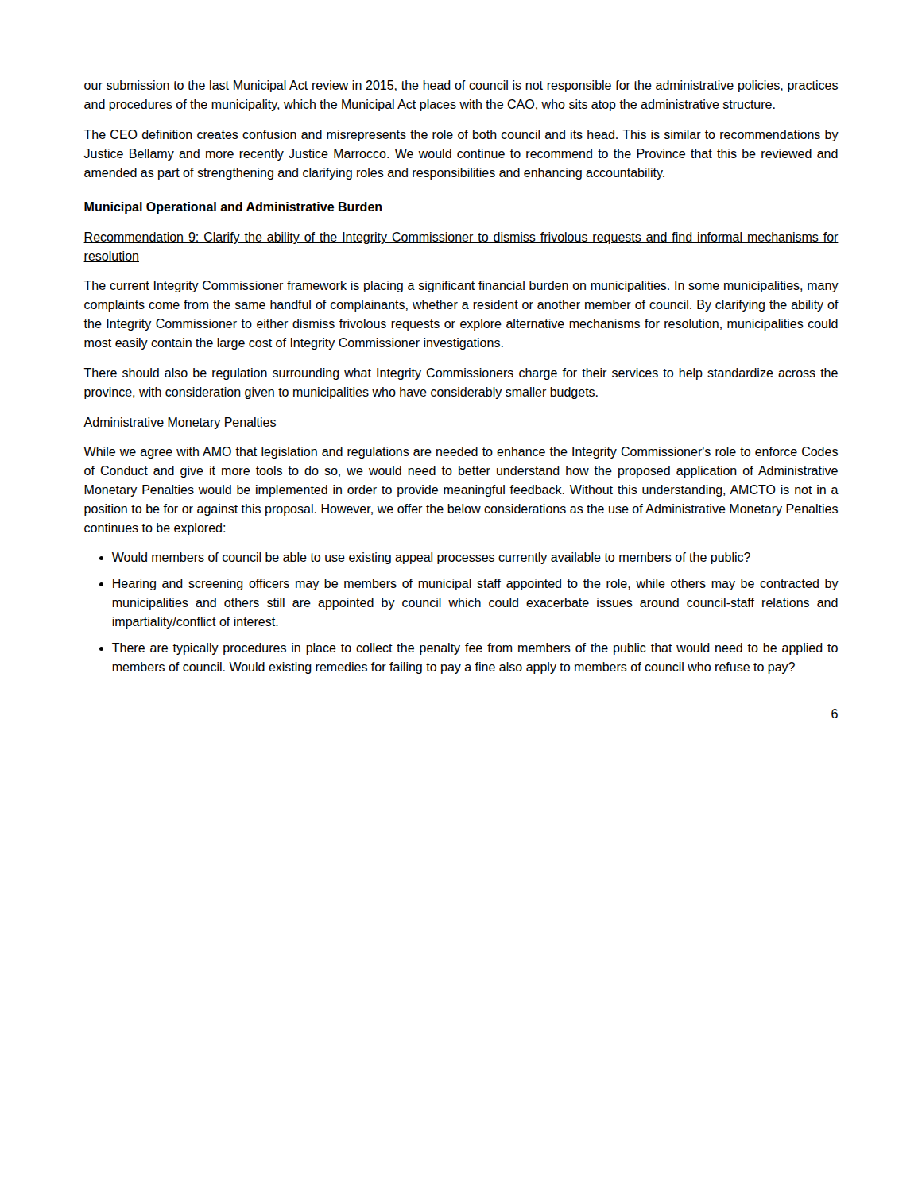our submission to the last Municipal Act review in 2015, the head of council is not responsible for the administrative policies, practices and procedures of the municipality, which the Municipal Act places with the CAO, who sits atop the administrative structure.
The CEO definition creates confusion and misrepresents the role of both council and its head. This is similar to recommendations by Justice Bellamy and more recently Justice Marrocco. We would continue to recommend to the Province that this be reviewed and amended as part of strengthening and clarifying roles and responsibilities and enhancing accountability.
Municipal Operational and Administrative Burden
Recommendation 9: Clarify the ability of the Integrity Commissioner to dismiss frivolous requests and find informal mechanisms for resolution
The current Integrity Commissioner framework is placing a significant financial burden on municipalities. In some municipalities, many complaints come from the same handful of complainants, whether a resident or another member of council. By clarifying the ability of the Integrity Commissioner to either dismiss frivolous requests or explore alternative mechanisms for resolution, municipalities could most easily contain the large cost of Integrity Commissioner investigations.
There should also be regulation surrounding what Integrity Commissioners charge for their services to help standardize across the province, with consideration given to municipalities who have considerably smaller budgets.
Administrative Monetary Penalties
While we agree with AMO that legislation and regulations are needed to enhance the Integrity Commissioner's role to enforce Codes of Conduct and give it more tools to do so, we would need to better understand how the proposed application of Administrative Monetary Penalties would be implemented in order to provide meaningful feedback. Without this understanding, AMCTO is not in a position to be for or against this proposal. However, we offer the below considerations as the use of Administrative Monetary Penalties continues to be explored:
Would members of council be able to use existing appeal processes currently available to members of the public?
Hearing and screening officers may be members of municipal staff appointed to the role, while others may be contracted by municipalities and others still are appointed by council which could exacerbate issues around council-staff relations and impartiality/conflict of interest.
There are typically procedures in place to collect the penalty fee from members of the public that would need to be applied to members of council. Would existing remedies for failing to pay a fine also apply to members of council who refuse to pay?
6